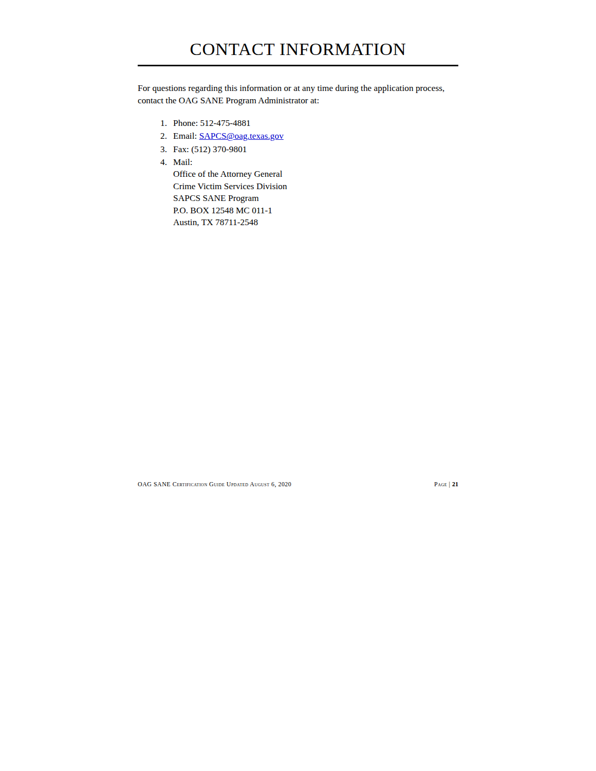CONTACT INFORMATION
For questions regarding this information or at any time during the application process, contact the OAG SANE Program Administrator at:
Phone: 512-475-4881
Email: SAPCS@oag.texas.gov
Fax: (512) 370-9801
Mail:
Office of the Attorney General
Crime Victim Services Division
SAPCS SANE Program
P.O. BOX 12548 MC 011-1
Austin, TX 78711-2548
OAG SANE Certification Guide Updated August 6, 2020
Page | 21